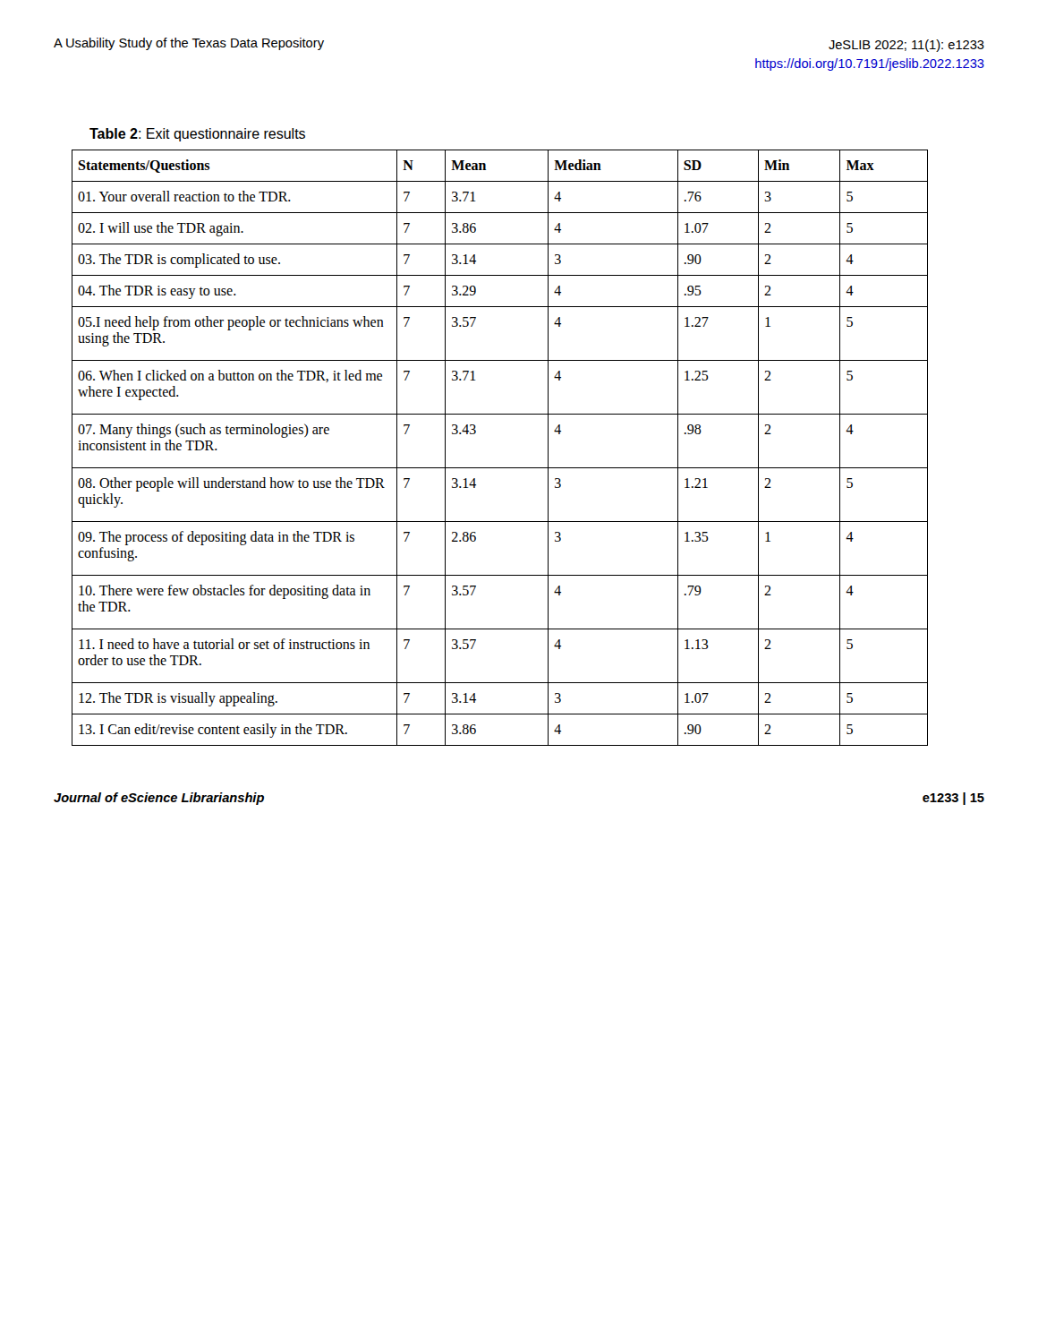A Usability Study of the Texas Data Repository
JeSLIB 2022; 11(1): e1233
https://doi.org/10.7191/jeslib.2022.1233
Table 2: Exit questionnaire results
| Statements/Questions | N | Mean | Median | SD | Min | Max |
| --- | --- | --- | --- | --- | --- | --- |
| 01. Your overall reaction to the TDR. | 7 | 3.71 | 4 | .76 | 3 | 5 |
| 02. I will use the TDR again. | 7 | 3.86 | 4 | 1.07 | 2 | 5 |
| 03. The TDR is complicated to use. | 7 | 3.14 | 3 | .90 | 2 | 4 |
| 04. The TDR is easy to use. | 7 | 3.29 | 4 | .95 | 2 | 4 |
| 05.I need help from other people or technicians when using the TDR. | 7 | 3.57 | 4 | 1.27 | 1 | 5 |
| 06. When I clicked on a button on the TDR, it led me where I expected. | 7 | 3.71 | 4 | 1.25 | 2 | 5 |
| 07. Many things (such as terminologies) are inconsistent in the TDR. | 7 | 3.43 | 4 | .98 | 2 | 4 |
| 08. Other people will understand how to use the TDR quickly. | 7 | 3.14 | 3 | 1.21 | 2 | 5 |
| 09. The process of depositing data in the TDR is confusing. | 7 | 2.86 | 3 | 1.35 | 1 | 4 |
| 10. There were few obstacles for depositing data in the TDR. | 7 | 3.57 | 4 | .79 | 2 | 4 |
| 11. I need to have a tutorial or set of instructions in order to use the TDR. | 7 | 3.57 | 4 | 1.13 | 2 | 5 |
| 12. The TDR is visually appealing. | 7 | 3.14 | 3 | 1.07 | 2 | 5 |
| 13. I Can edit/revise content easily in the TDR. | 7 | 3.86 | 4 | .90 | 2 | 5 |
Journal of eScience Librarianship
e1233 | 15